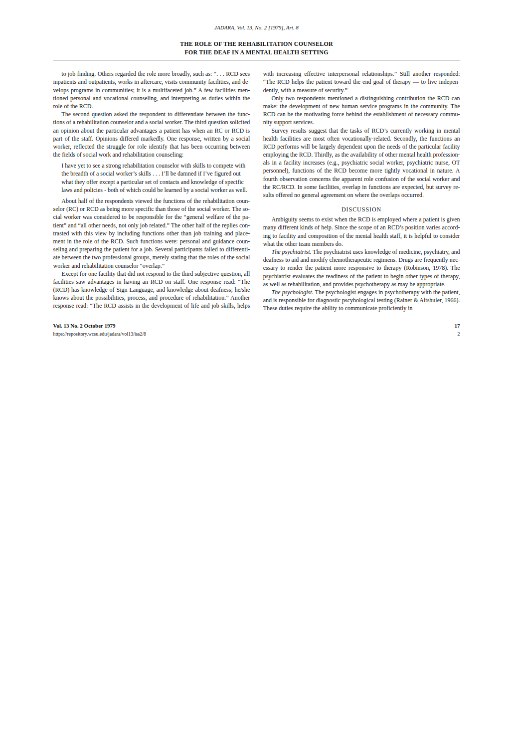JADARA, Vol. 13, No. 2 [1979], Art. 8
The Role of the Rehabilitation Counselor
for the Deaf in a Mental Health Setting
to job finding. Others regarded the role more broadly, such as: “. . . RCD sees inpatients and outpatients, works in aftercare, visits community facilities, and develops programs in communities; it is a multifaceted job.” A few facilities mentioned personal and vocational counseling, and interpreting as duties within the role of the RCD.
The second question asked the respondent to differentiate between the functions of a rehabilitation counselor and a social worker. The third question solicited an opinion about the particular advantages a patient has when an RC or RCD is part of the staff. Opinions differed markedly. One response, written by a social worker, reflected the struggle for role identify that has been occurring between the fields of social work and rehabilitation counseling:
I have yet to see a strong rehabilitation counselor with skills to compete with the breadth of a social worker’s skills . . . I’ll be damned if I’ve figured out what they offer except a particular set of contacts and knowledge of specific laws and policies - both of which could be learned by a social worker as well.
About half of the respondents viewed the functions of the rehabilitation counselor (RC) or RCD as being more specific than those of the social worker. The social worker was considered to be responsible for the “general welfare of the patient” and “all other needs, not only job related.” The other half of the replies contrasted with this view by including functions other than job training and placement in the role of the RCD. Such functions were: personal and guidance counseling and preparing the patient for a job. Several participants failed to differentiate between the two professional groups, merely stating that the roles of the social worker and rehabilitation counselor “overlap.”
Except for one facility that did not respond to the third subjective question, all facilities saw advantages in having an RCD on staff. One response read: “The (RCD) has knowledge of Sign Language, and knowledge about deafness; he/she knows about the possibilities, process, and procedure of rehabilitation.” Another response read: “The RCD assists in the development of life and job skills, helps with increasing effective interpersonal relationships.” Still another responded: “The RCD helps the patient toward the end goal of therapy — to live independently, with a measure of security.”
Only two respondents mentioned a distinguishing contribution the RCD can make: the development of new human service programs in the community. The RCD can be the motivating force behind the establishment of necessary community support services.
Survey results suggest that the tasks of RCD’s currently working in mental health facilities are most often vocationally-related. Secondly, the functions an RCD performs will be largely dependent upon the needs of the particular facility employing the RCD. Thirdly, as the availability of other mental health professionals in a facility increases (e.g., psychiatric social worker, psychiatric nurse, OT personnel), functions of the RCD become more tightly vocational in nature. A fourth observation concerns the apparent role confusion of the social worker and the RC/RCD. In some facilities, overlap in functions are expected, but survey results offered no general agreement on where the overlaps occurred.
Discussion
Ambiguity seems to exist when the RCD is employed where a patient is given many different kinds of help. Since the scope of an RCD’s position varies according to facility and composition of the mental health staff, it is helpful to consider what the other team members do.
The psychiatrist. The psychiatrist uses knowledge of medicine, psychiatry, and deafness to aid and modify chemotherapeutic regimens. Drugs are frequently necessary to render the patient more responsive to therapy (Robinson, 1978). The psychiatrist evaluates the readiness of the patient to begin other types of therapy, as well as rehabilitation, and provides psychotherapy as may be appropriate.
The psychologist. The psychologist engages in psychotherapy with the patient, and is responsible for diagnostic pscyhological testing (Rainer & Altshuler, 1966). These duties require the ability to communicate proficiently in
Vol. 13 No. 2 October 1979
17
https://repository.wcsu.edu/jadara/vol13/iss2/8
2